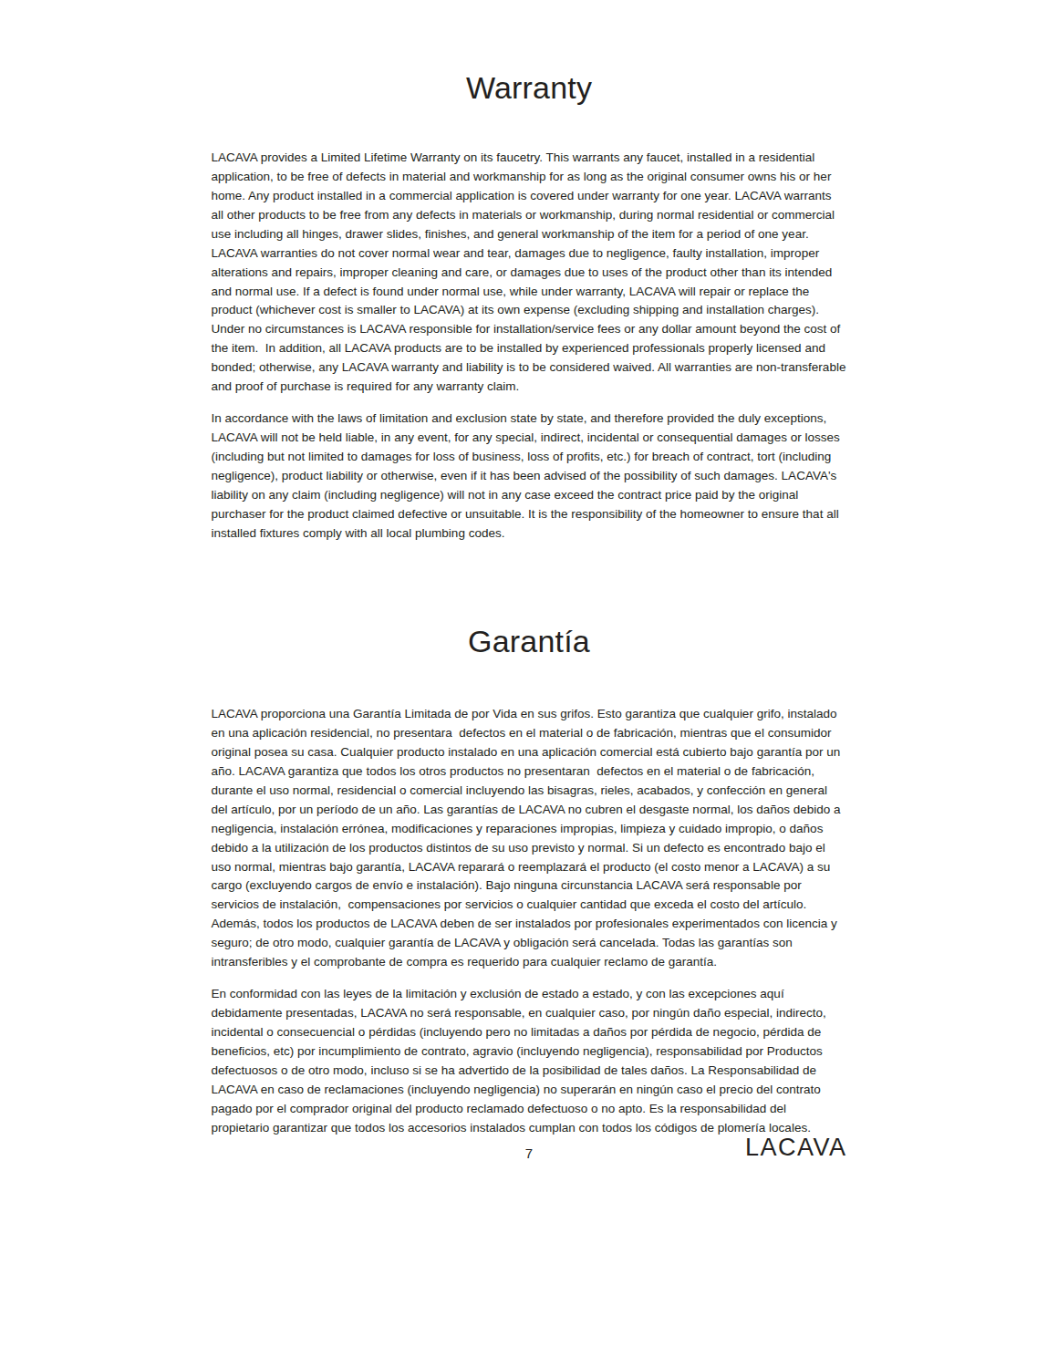Warranty
LACAVA provides a Limited Lifetime Warranty on its faucetry. This warrants any faucet, installed in a residential application, to be free of defects in material and workmanship for as long as the original consumer owns his or her home. Any product installed in a commercial application is covered under warranty for one year. LACAVA warrants all other products to be free from any defects in materials or workmanship, during normal residential or commercial use including all hinges, drawer slides, finishes, and general workmanship of the item for a period of one year. LACAVA warranties do not cover normal wear and tear, damages due to negligence, faulty installation, improper alterations and repairs, improper cleaning and care, or damages due to uses of the product other than its intended and normal use. If a defect is found under normal use, while under warranty, LACAVA will repair or replace the product (whichever cost is smaller to LACAVA) at its own expense (excluding shipping and installation charges). Under no circumstances is LACAVA responsible for installation/service fees or any dollar amount beyond the cost of the item. In addition, all LACAVA products are to be installed by experienced professionals properly licensed and bonded; otherwise, any LACAVA warranty and liability is to be considered waived. All warranties are non-transferable and proof of purchase is required for any warranty claim.
In accordance with the laws of limitation and exclusion state by state, and therefore provided the duly exceptions, LACAVA will not be held liable, in any event, for any special, indirect, incidental or consequential damages or losses (including but not limited to damages for loss of business, loss of profits, etc.) for breach of contract, tort (including negligence), product liability or otherwise, even if it has been advised of the possibility of such damages. LACAVA's liability on any claim (including negligence) will not in any case exceed the contract price paid by the original purchaser for the product claimed defective or unsuitable. It is the responsibility of the homeowner to ensure that all installed fixtures comply with all local plumbing codes.
Garantía
LACAVA proporciona una Garantía Limitada de por Vida en sus grifos. Esto garantiza que cualquier grifo, instalado en una aplicación residencial, no presentara defectos en el material o de fabricación, mientras que el consumidor original posea su casa. Cualquier producto instalado en una aplicación comercial está cubierto bajo garantía por un año. LACAVA garantiza que todos los otros productos no presentaran defectos en el material o de fabricación, durante el uso normal, residencial o comercial incluyendo las bisagras, rieles, acabados, y confección en general del artículo, por un período de un año. Las garantías de LACAVA no cubren el desgaste normal, los daños debido a negligencia, instalación errónea, modificaciones y reparaciones impropias, limpieza y cuidado impropio, o daños debido a la utilización de los productos distintos de su uso previsto y normal. Si un defecto es encontrado bajo el uso normal, mientras bajo garantía, LACAVA reparará o reemplazará el producto (el costo menor a LACAVA) a su cargo (excluyendo cargos de envío e instalación). Bajo ninguna circunstancia LACAVA será responsable por servicios de instalación, compensaciones por servicios o cualquier cantidad que exceda el costo del artículo. Además, todos los productos de LACAVA deben de ser instalados por profesionales experimentados con licencia y seguro; de otro modo, cualquier garantía de LACAVA y obligación será cancelada. Todas las garantías son intransferibles y el comprobante de compra es requerido para cualquier reclamo de garantía.
En conformidad con las leyes de la limitación y exclusión de estado a estado, y con las excepciones aquí debidamente presentadas, LACAVA no será responsable, en cualquier caso, por ningún daño especial, indirecto, incidental o consecuencial o pérdidas (incluyendo pero no limitadas a daños por pérdida de negocio, pérdida de beneficios, etc) por incumplimiento de contrato, agravio (incluyendo negligencia), responsabilidad por Productos defectuosos o de otro modo, incluso si se ha advertido de la posibilidad de tales daños. La Responsabilidad de LACAVA en caso de reclamaciones (incluyendo negligencia) no superarán en ningún caso el precio del contrato pagado por el comprador original del producto reclamado defectuoso o no apto. Es la responsabilidad del propietario garantizar que todos los accesorios instalados cumplan con todos los códigos de plomería locales.
7
LACAVA